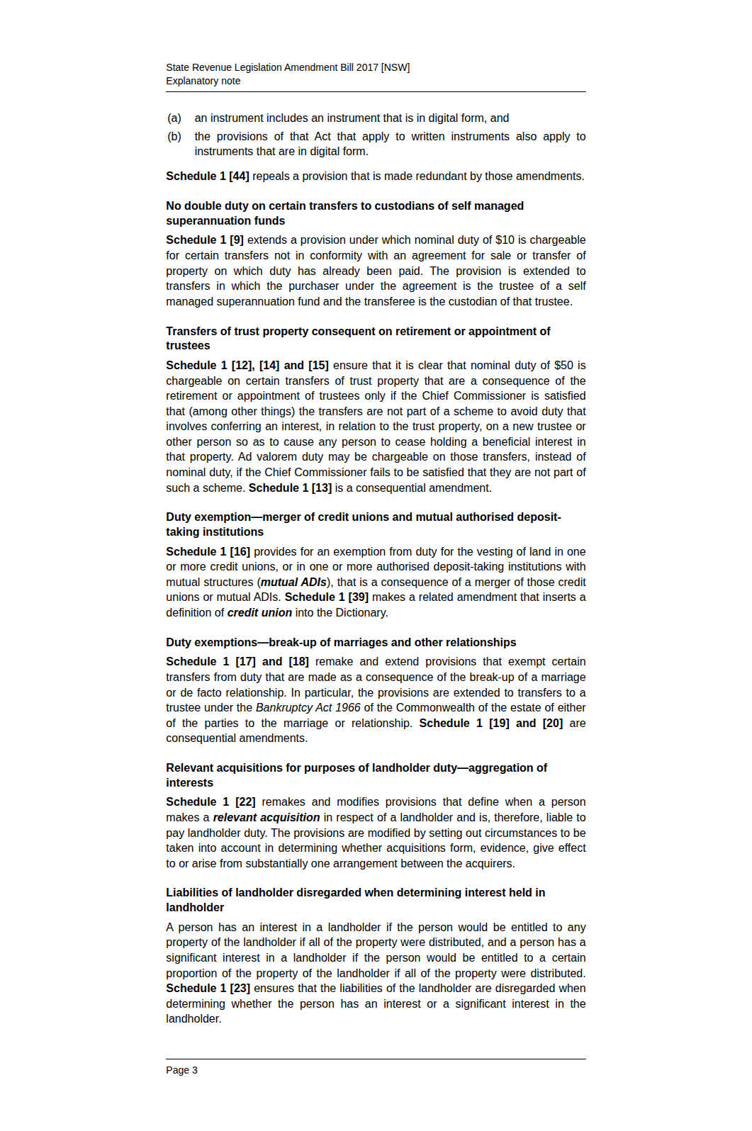State Revenue Legislation Amendment Bill 2017 [NSW] Explanatory note
(a)
an instrument includes an instrument that is in digital form, and
(b)
the provisions of that Act that apply to written instruments also apply to instruments that are in digital form.
Schedule 1 [44] repeals a provision that is made redundant by those amendments.
No double duty on certain transfers to custodians of self managed superannuation funds
Schedule 1 [9] extends a provision under which nominal duty of $10 is chargeable for certain transfers not in conformity with an agreement for sale or transfer of property on which duty has already been paid. The provision is extended to transfers in which the purchaser under the agreement is the trustee of a self managed superannuation fund and the transferee is the custodian of that trustee.
Transfers of trust property consequent on retirement or appointment of trustees
Schedule 1 [12], [14] and [15] ensure that it is clear that nominal duty of $50 is chargeable on certain transfers of trust property that are a consequence of the retirement or appointment of trustees only if the Chief Commissioner is satisfied that (among other things) the transfers are not part of a scheme to avoid duty that involves conferring an interest, in relation to the trust property, on a new trustee or other person so as to cause any person to cease holding a beneficial interest in that property. Ad valorem duty may be chargeable on those transfers, instead of nominal duty, if the Chief Commissioner fails to be satisfied that they are not part of such a scheme. Schedule 1 [13] is a consequential amendment.
Duty exemption—merger of credit unions and mutual authorised deposit-taking institutions
Schedule 1 [16] provides for an exemption from duty for the vesting of land in one or more credit unions, or in one or more authorised deposit-taking institutions with mutual structures (mutual ADIs), that is a consequence of a merger of those credit unions or mutual ADIs. Schedule 1 [39] makes a related amendment that inserts a definition of credit union into the Dictionary.
Duty exemptions—break-up of marriages and other relationships
Schedule 1 [17] and [18] remake and extend provisions that exempt certain transfers from duty that are made as a consequence of the break-up of a marriage or de facto relationship. In particular, the provisions are extended to transfers to a trustee under the Bankruptcy Act 1966 of the Commonwealth of the estate of either of the parties to the marriage or relationship. Schedule 1 [19] and [20] are consequential amendments.
Relevant acquisitions for purposes of landholder duty—aggregation of interests
Schedule 1 [22] remakes and modifies provisions that define when a person makes a relevant acquisition in respect of a landholder and is, therefore, liable to pay landholder duty. The provisions are modified by setting out circumstances to be taken into account in determining whether acquisitions form, evidence, give effect to or arise from substantially one arrangement between the acquirers.
Liabilities of landholder disregarded when determining interest held in landholder
A person has an interest in a landholder if the person would be entitled to any property of the landholder if all of the property were distributed, and a person has a significant interest in a landholder if the person would be entitled to a certain proportion of the property of the landholder if all of the property were distributed. Schedule 1 [23] ensures that the liabilities of the landholder are disregarded when determining whether the person has an interest or a significant interest in the landholder.
Page 3